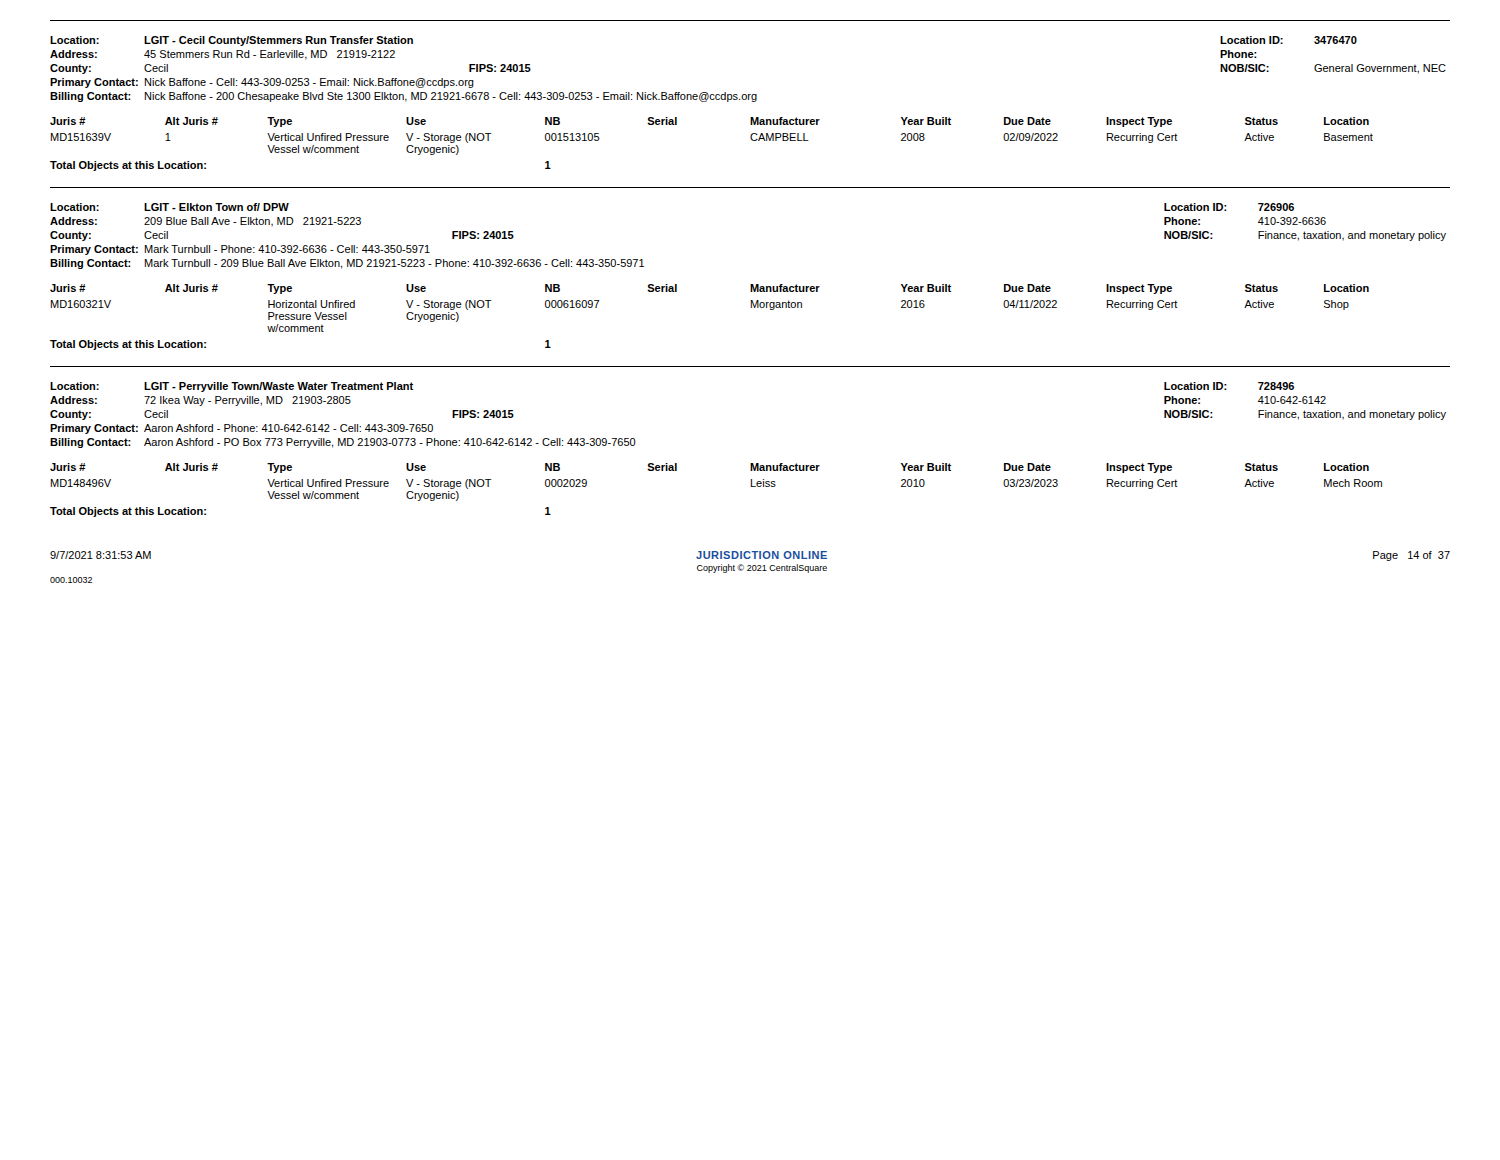| Location: | LGIT - Cecil County/Stemmers Run Transfer Station | Location ID: | 3476470 |
| Address: | 45 Stemmers Run Rd - Earleville, MD 21919-2122 | Phone: | |
| County: | Cecil | FIPS: 24015 | NOB/SIC: | General Government, NEC |
| Primary Contact: | Nick Baffone - Cell: 443-309-0253 - Email: Nick.Baffone@ccdps.org |
| Billing Contact: | Nick Baffone - 200 Chesapeake Blvd Ste 1300 Elkton, MD 21921-6678 - Cell: 443-309-0253 - Email: Nick.Baffone@ccdps.org |
| Juris # | Alt Juris # | Type | Use | NB | Serial | Manufacturer | Year Built | Due Date | Inspect Type | Status | Location |
| --- | --- | --- | --- | --- | --- | --- | --- | --- | --- | --- | --- |
| MD151639V | 1 | Vertical Unfired Pressure Vessel w/comment | V - Storage (NOT Cryogenic) | 001513105 | | CAMPBELL | 2008 | 02/09/2022 | Recurring Cert | Active | Basement |
| Total Objects at this Location: | 1 | |
| Location: | LGIT - Elkton Town of/ DPW | Location ID: | 726906 |
| Address: | 209 Blue Ball Ave - Elkton, MD 21921-5223 | Phone: | 410-392-6636 |
| County: | Cecil | FIPS: 24015 | NOB/SIC: | Finance, taxation, and monetary policy |
| Primary Contact: | Mark Turnbull - Phone: 410-392-6636 - Cell: 443-350-5971 |
| Billing Contact: | Mark Turnbull - 209 Blue Ball Ave Elkton, MD 21921-5223 - Phone: 410-392-6636 - Cell: 443-350-5971 |
| Juris # | Alt Juris # | Type | Use | NB | Serial | Manufacturer | Year Built | Due Date | Inspect Type | Status | Location |
| --- | --- | --- | --- | --- | --- | --- | --- | --- | --- | --- | --- |
| MD160321V | | Horizontal Unfired Pressure Vessel w/comment | V - Storage (NOT Cryogenic) | 000616097 | | Morganton | 2016 | 04/11/2022 | Recurring Cert | Active | Shop |
| Total Objects at this Location: | 1 | |
| Location: | LGIT - Perryville Town/Waste Water Treatment Plant | Location ID: | 728496 |
| Address: | 72 Ikea Way - Perryville, MD 21903-2805 | Phone: | 410-642-6142 |
| County: | Cecil | FIPS: 24015 | NOB/SIC: | Finance, taxation, and monetary policy |
| Primary Contact: | Aaron Ashford - Phone: 410-642-6142 - Cell: 443-309-7650 |
| Billing Contact: | Aaron Ashford - PO Box 773 Perryville, MD 21903-0773 - Phone: 410-642-6142 - Cell: 443-309-7650 |
| Juris # | Alt Juris # | Type | Use | NB | Serial | Manufacturer | Year Built | Due Date | Inspect Type | Status | Location |
| --- | --- | --- | --- | --- | --- | --- | --- | --- | --- | --- | --- |
| MD148496V | | Vertical Unfired Pressure Vessel w/comment | V - Storage (NOT Cryogenic) | 0002029 | | Leiss | 2010 | 03/23/2023 | Recurring Cert | Active | Mech Room |
| Total Objects at this Location: | 1 | |
9/7/2021 8:31:53 AM
000.10032
JURISDICTION ONLINE
Copyright © 2021 CentralSquare
Page 14 of 37